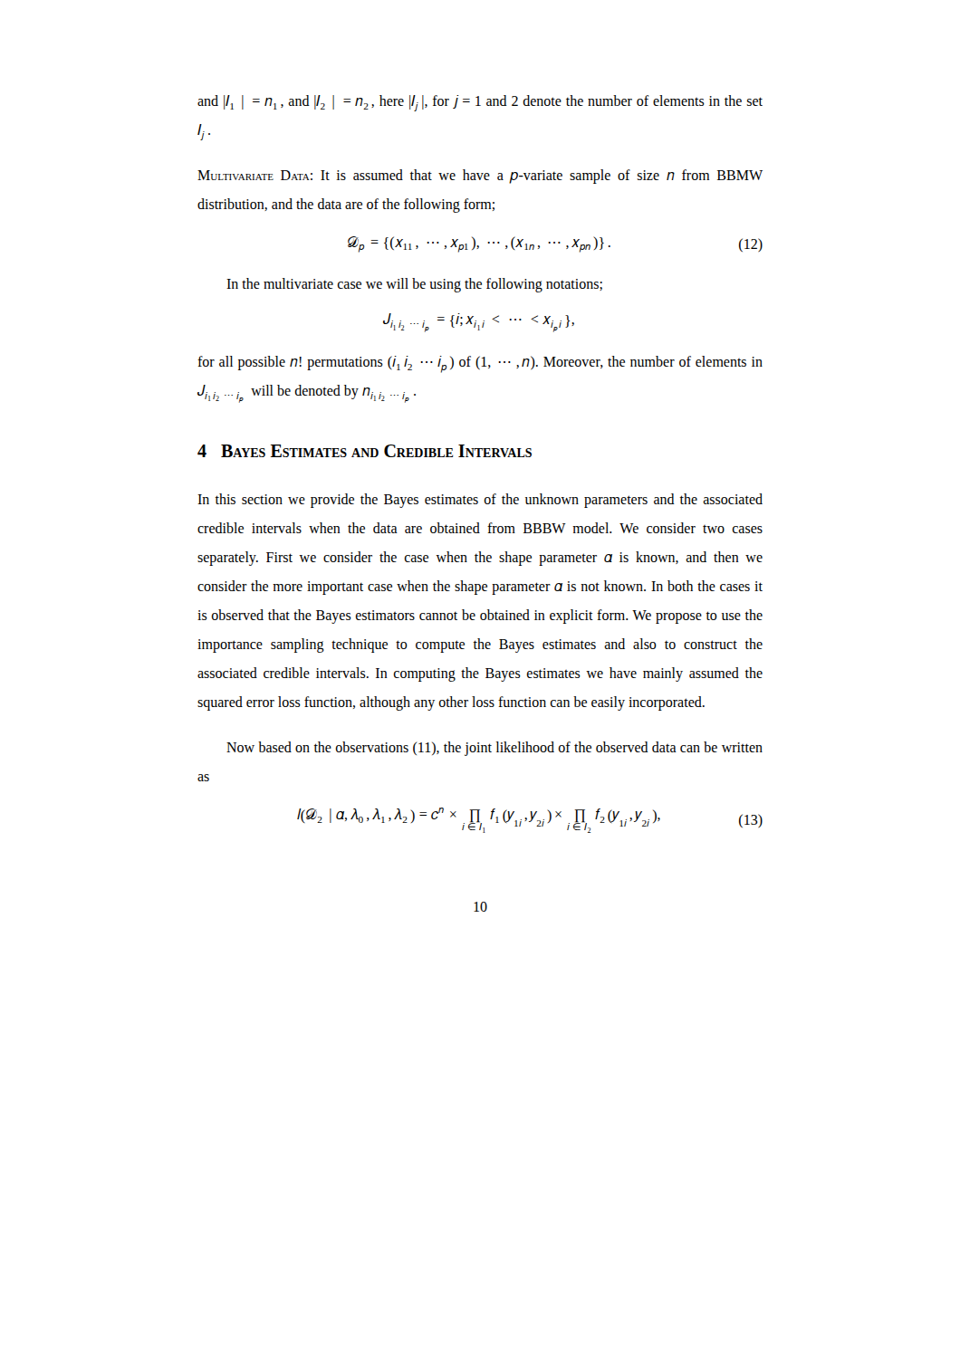and |I1|=n1, and |I2|=n2, here |Ij|, for j=1 and 2 denote the number of elements in the set Ij.
Multivariate Data: It is assumed that we have a p-variate sample of size n from BBMW distribution, and the data are of the following form;
𝒟p = { (x11,⋯,xp1) ,⋯, (x1n,⋯,xpn) }. (12)
In the multivariate case we will be using the following notations;
Ji1i2⋯ip = {i; xi1i <⋯< xipi },
for all possible n! permutations (i1i2⋯ip) of (1,⋯,n). Moreover, the number of elements in Ji1i2⋯ip will be denoted by ni1i2⋯ip.
4 Bayes Estimates and Credible Intervals
In this section we provide the Bayes estimates of the unknown parameters and the associated credible intervals when the data are obtained from BBBW model. We consider two cases separately. First we consider the case when the shape parameter α is known, and then we consider the more important case when the shape parameter α is not known. In both the cases it is observed that the Bayes estimators cannot be obtained in explicit form. We propose to use the importance sampling technique to compute the Bayes estimates and also to construct the associated credible intervals. In computing the Bayes estimates we have mainly assumed the squared error loss function, although any other loss function can be easily incorporated.
Now based on the observations (11), the joint likelihood of the observed data can be written as
l(𝒟2|α,λ0,λ1,λ2) = cn × ∏i∈I1 f1(y1i,y2i) × ∏i∈I2 f2(y1i,y2i), (13)
10